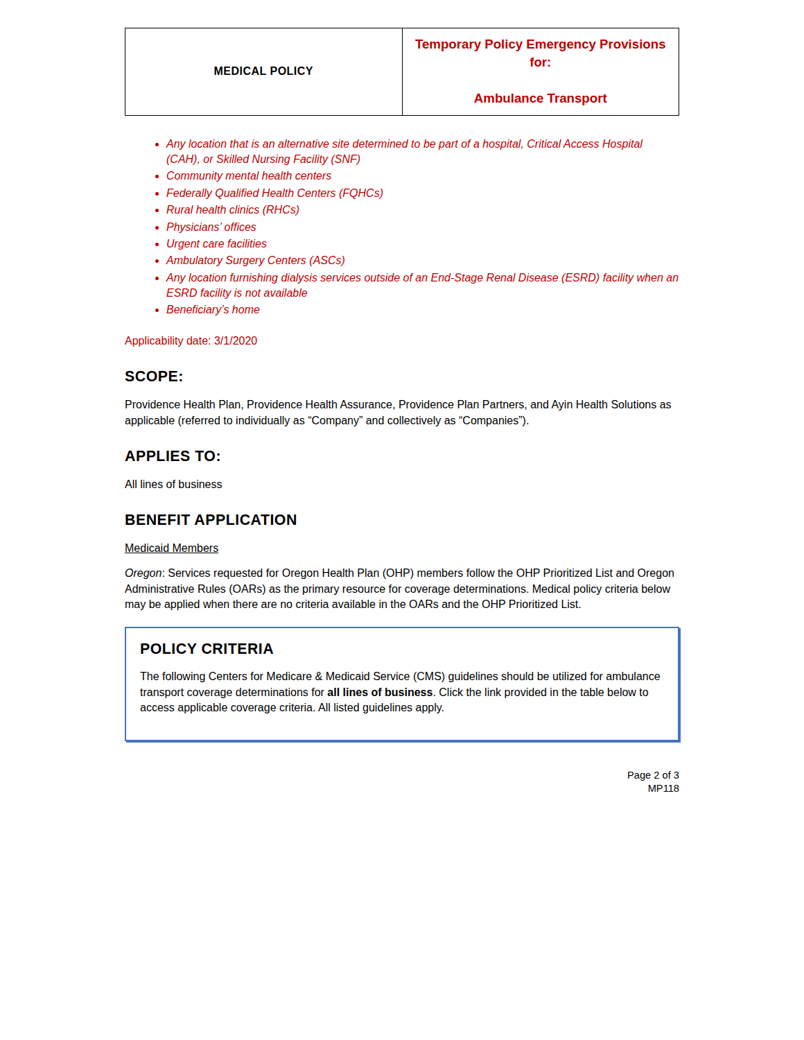| MEDICAL POLICY | Temporary Policy Emergency Provisions for: Ambulance Transport |
Any location that is an alternative site determined to be part of a hospital, Critical Access Hospital (CAH), or Skilled Nursing Facility (SNF)
Community mental health centers
Federally Qualified Health Centers (FQHCs)
Rural health clinics (RHCs)
Physicians’ offices
Urgent care facilities
Ambulatory Surgery Centers (ASCs)
Any location furnishing dialysis services outside of an End-Stage Renal Disease (ESRD) facility when an ESRD facility is not available
Beneficiary’s home
Applicability date: 3/1/2020
SCOPE:
Providence Health Plan, Providence Health Assurance, Providence Plan Partners, and Ayin Health Solutions as applicable (referred to individually as “Company” and collectively as “Companies”).
APPLIES TO:
All lines of business
BENEFIT APPLICATION
Medicaid Members
Oregon: Services requested for Oregon Health Plan (OHP) members follow the OHP Prioritized List and Oregon Administrative Rules (OARs) as the primary resource for coverage determinations. Medical policy criteria below may be applied when there are no criteria available in the OARs and the OHP Prioritized List.
POLICY CRITERIA
The following Centers for Medicare & Medicaid Service (CMS) guidelines should be utilized for ambulance transport coverage determinations for all lines of business. Click the link provided in the table below to access applicable coverage criteria. All listed guidelines apply.
Page 2 of 3
MP118